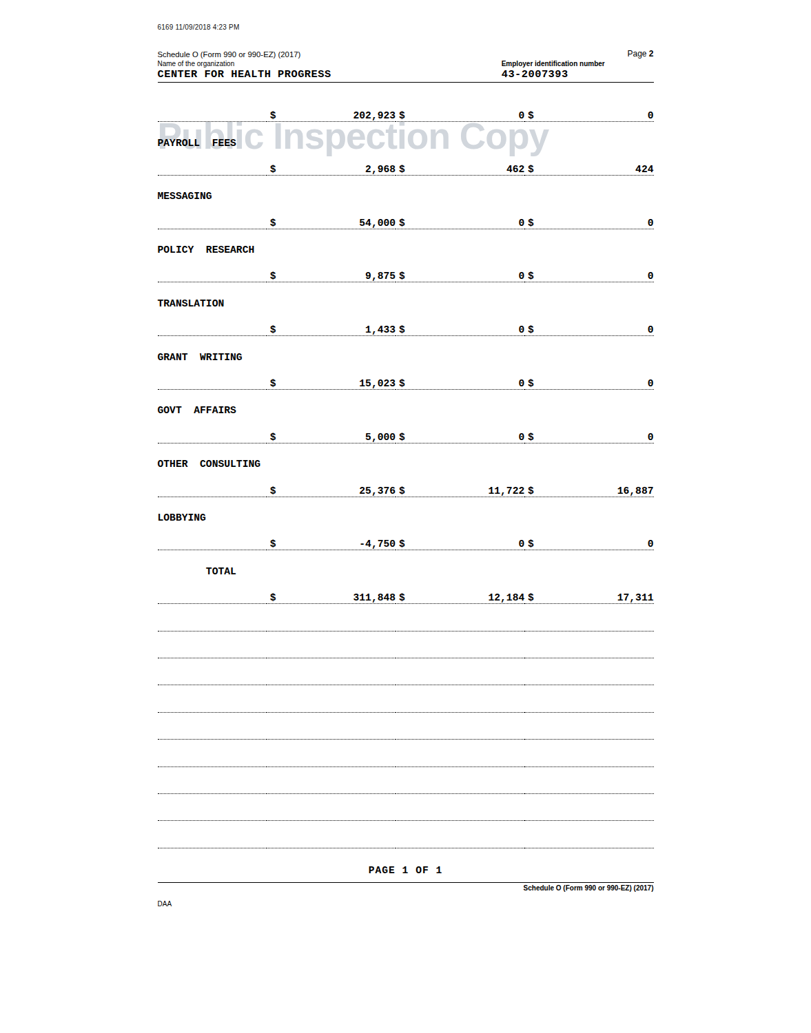6169 11/09/2018 4:23 PM
Schedule O (Form 990 or 990-EZ) (2017)
Page 2
Name of the organization
CENTER FOR HEALTH PROGRESS
Employer identification number
43-2007393
Public Inspection Copy
| | $ 202,923 | $ 0 | $ 0 |
| PAYROLL FEES |
| | $ 2,968 | $ 462 | $ 424 |
| MESSAGING |
| | $ 54,000 | $ 0 | $ 0 |
| POLICY RESEARCH |
| | $ 9,875 | $ 0 | $ 0 |
| TRANSLATION |
| | $ 1,433 | $ 0 | $ 0 |
| GRANT WRITING |
| | $ 15,023 | $ 0 | $ 0 |
| GOVT AFFAIRS |
| | $ 5,000 | $ 0 | $ 0 |
| OTHER CONSULTING |
| | $ 25,376 | $ 11,722 | $ 16,887 |
| LOBBYING |
| | $ -4,750 | $ 0 | $ 0 |
| TOTAL |
| | $ 311,848 | $ 12,184 | $ 17,311 |
PAGE 1 OF 1
Schedule O (Form 990 or 990-EZ) (2017)
DAA